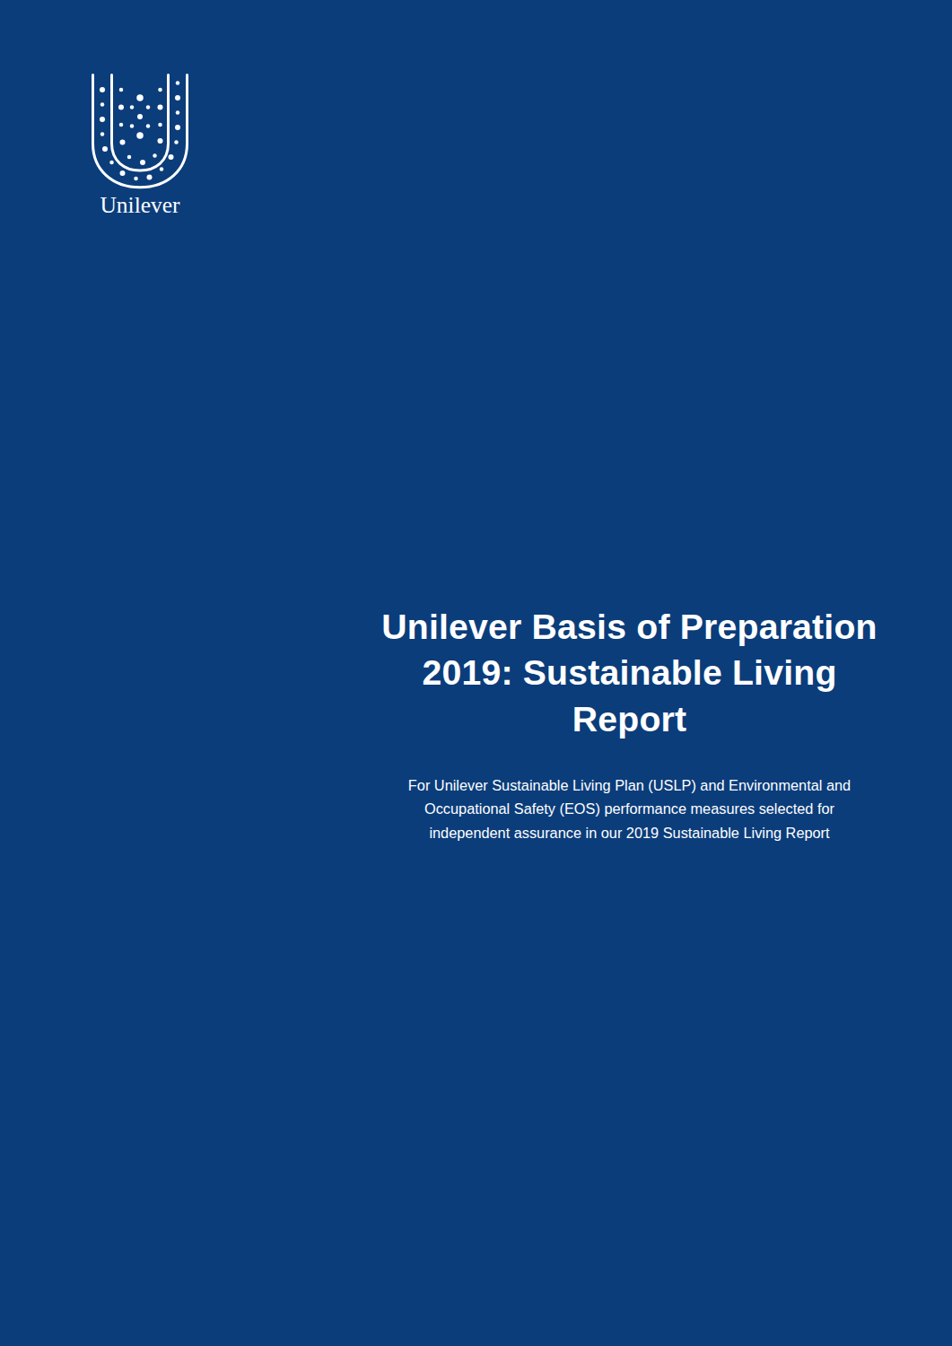Unilever
Unilever Basis of Preparation 2019: Sustainable Living Report
For Unilever Sustainable Living Plan (USLP) and Environmental and Occupational Safety (EOS) performance measures selected for independent assurance in our 2019 Sustainable Living Report